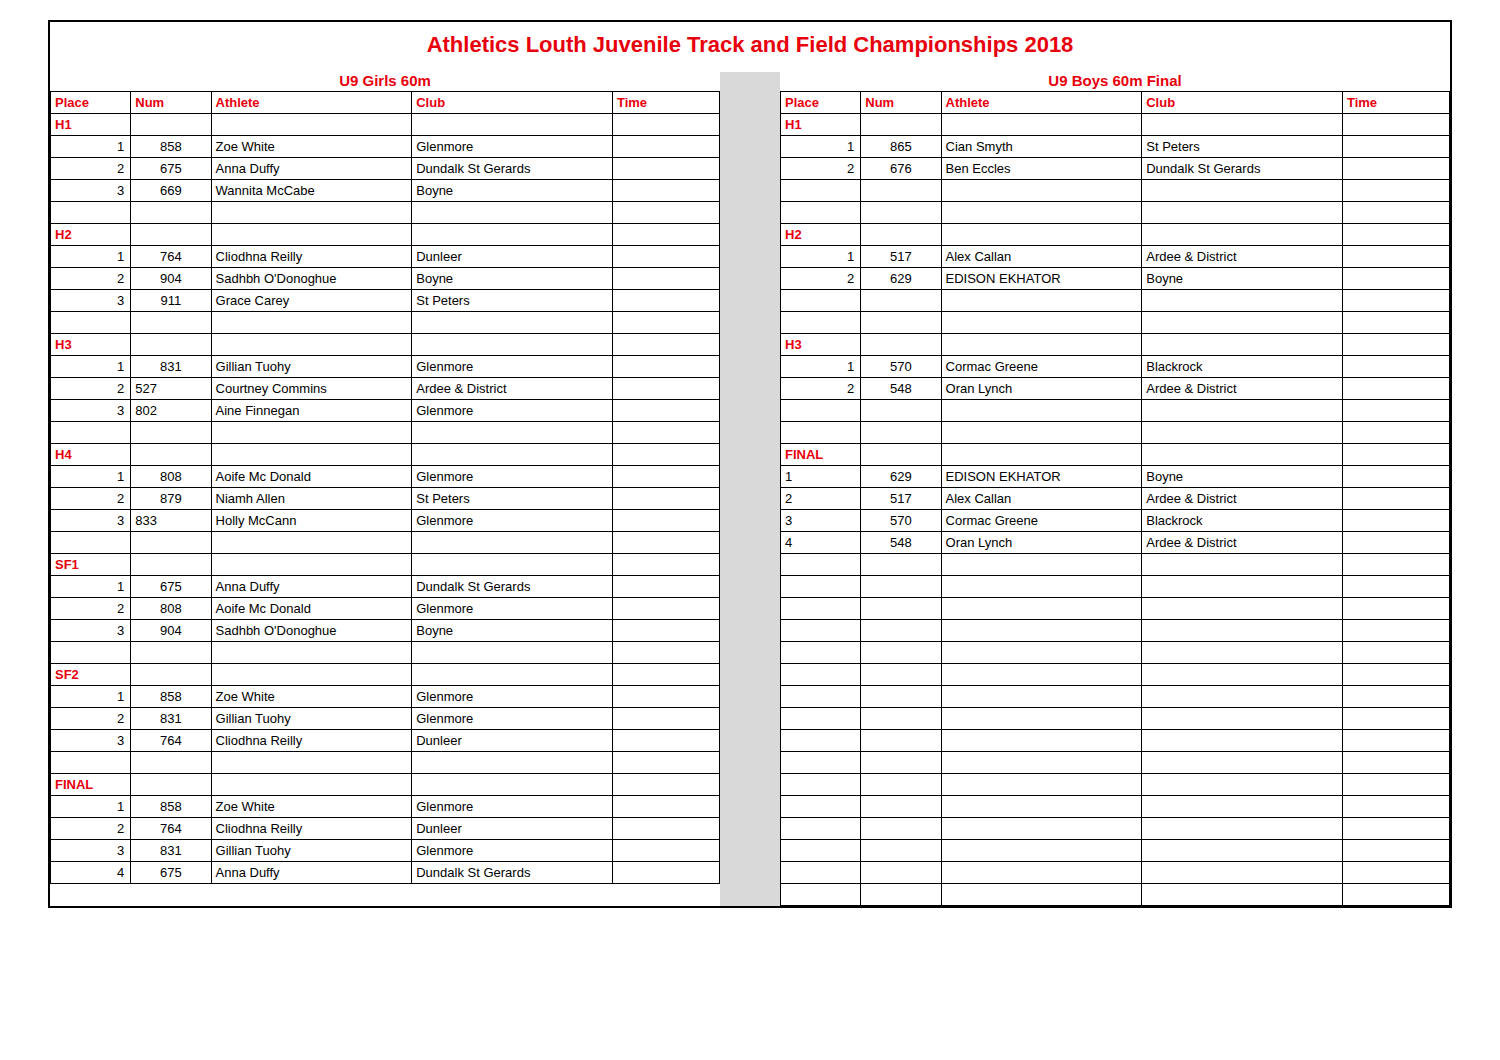Athletics Louth Juvenile Track and Field Championships 2018
U9 Girls 60m
| Place | Num | Athlete | Club | Time |
| --- | --- | --- | --- | --- |
| H1 | | | | |
| 1 | 858 | Zoe White | Glenmore | |
| 2 | 675 | Anna Duffy | Dundalk St Gerards | |
| 3 | 669 | Wannita McCabe | Boyne | |
| H2 | | | | |
| 1 | 764 | Cliodhna Reilly | Dunleer | |
| 2 | 904 | Sadhbh O'Donoghue | Boyne | |
| 3 | 911 | Grace Carey | St Peters | |
| H3 | | | | |
| 1 | 831 | Gillian Tuohy | Glenmore | |
| 2 | 527 | Courtney Commins | Ardee & District | |
| 3 | 802 | Aine Finnegan | Glenmore | |
| H4 | | | | |
| 1 | 808 | Aoife Mc Donald | Glenmore | |
| 2 | 879 | Niamh Allen | St Peters | |
| 3 | 833 | Holly McCann | Glenmore | |
| SF1 | | | | |
| 1 | 675 | Anna Duffy | Dundalk St Gerards | |
| 2 | 808 | Aoife Mc Donald | Glenmore | |
| 3 | 904 | Sadhbh O'Donoghue | Boyne | |
| SF2 | | | | |
| 1 | 858 | Zoe White | Glenmore | |
| 2 | 831 | Gillian Tuohy | Glenmore | |
| 3 | 764 | Cliodhna Reilly | Dunleer | |
| FINAL | | | | |
| 1 | 858 | Zoe White | Glenmore | |
| 2 | 764 | Cliodhna Reilly | Dunleer | |
| 3 | 831 | Gillian Tuohy | Glenmore | |
| 4 | 675 | Anna Duffy | Dundalk St Gerards | |
U9 Boys 60m Final
| Place | Num | Athlete | Club | Time |
| --- | --- | --- | --- | --- |
| H1 | | | | |
| 1 | 865 | Cian Smyth | St Peters | |
| 2 | 676 | Ben Eccles | Dundalk St Gerards | |
| H2 | | | | |
| 1 | 517 | Alex Callan | Ardee & District | |
| 2 | 629 | EDISON EKHATOR | Boyne | |
| H3 | | | | |
| 1 | 570 | Cormac Greene | Blackrock | |
| 2 | 548 | Oran Lynch | Ardee & District | |
| FINAL | | | | |
| 1 | 629 | EDISON EKHATOR | Boyne | |
| 2 | 517 | Alex Callan | Ardee & District | |
| 3 | 570 | Cormac Greene | Blackrock | |
| 4 | 548 | Oran Lynch | Ardee & District | |